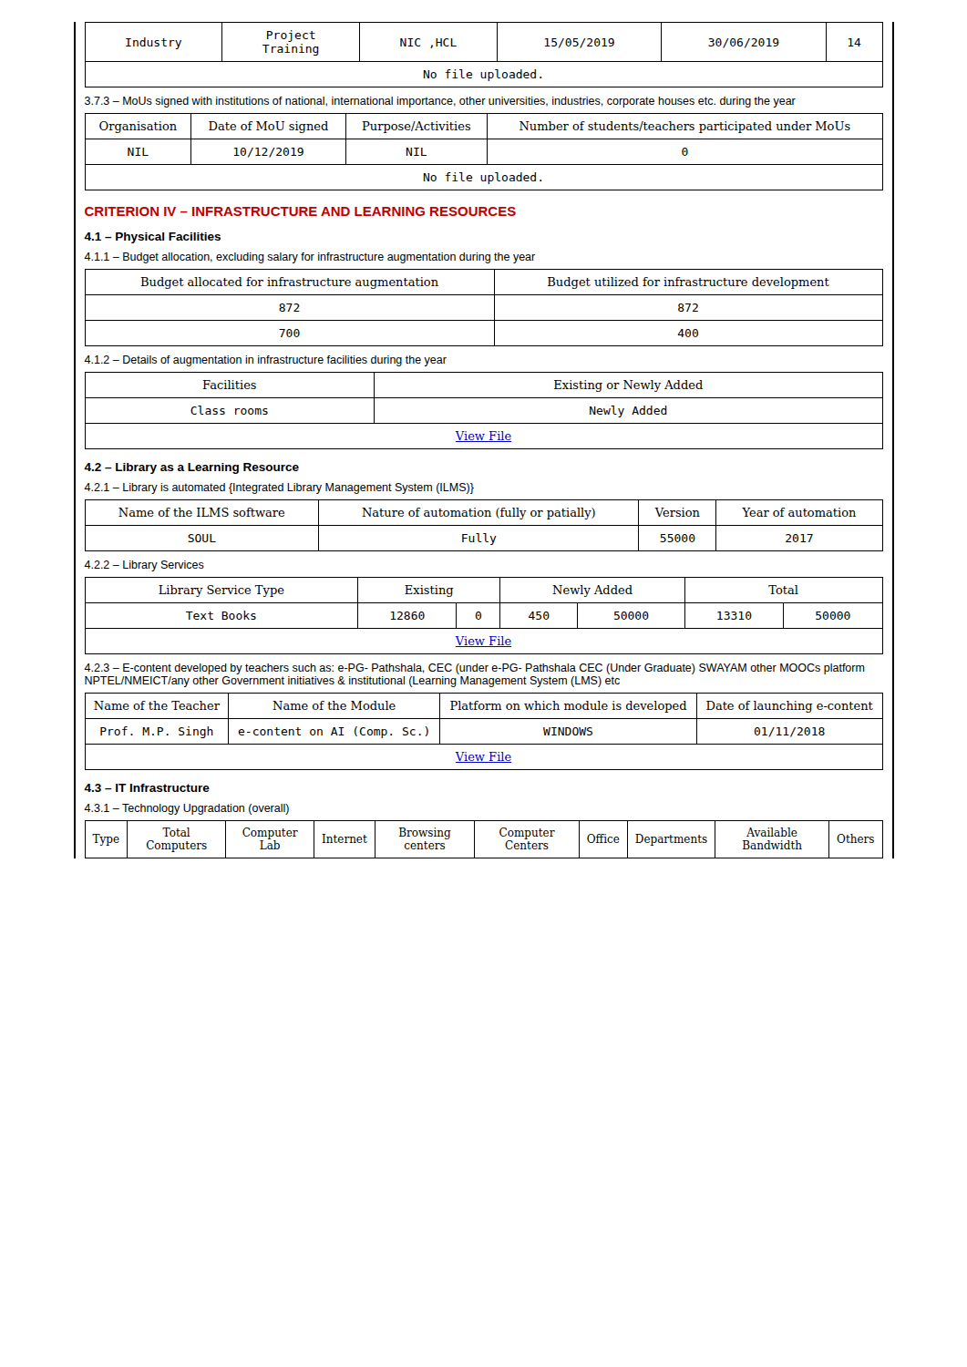| Industry | Project Training | NIC ,HCL | 15/05/2019 | 30/06/2019 | 14 |
| No file uploaded. |
3.7.3 – MoUs signed with institutions of national, international importance, other universities, industries, corporate houses etc. during the year
| Organisation | Date of MoU signed | Purpose/Activities | Number of students/teachers participated under MoUs |
| NIL | 10/12/2019 | NIL | 0 |
| No file uploaded. |
CRITERION IV – INFRASTRUCTURE AND LEARNING RESOURCES
4.1 – Physical Facilities
4.1.1 – Budget allocation, excluding salary for infrastructure augmentation during the year
| Budget allocated for infrastructure augmentation | Budget utilized for infrastructure development |
| 872 | 872 |
| 700 | 400 |
4.1.2 – Details of augmentation in infrastructure facilities during the year
| Facilities | Existing or Newly Added |
| Class rooms | Newly Added |
| View File |
4.2 – Library as a Learning Resource
4.2.1 – Library is automated {Integrated Library Management System (ILMS)}
| Name of the ILMS software | Nature of automation (fully or patially) | Version | Year of automation |
| SOUL | Fully | 55000 | 2017 |
4.2.2 – Library Services
| Library Service Type | Existing | Newly Added | Total |
| Text Books | 12860 | 0 | 450 | 50000 | 13310 | 50000 |
| View File |
4.2.3 – E-content developed by teachers such as: e-PG- Pathshala, CEC (under e-PG- Pathshala CEC (Under Graduate) SWAYAM other MOOCs platform NPTEL/NMEICT/any other Government initiatives & institutional (Learning Management System (LMS) etc
| Name of the Teacher | Name of the Module | Platform on which module is developed | Date of launching e-content |
| Prof. M.P. Singh | e-content on AI (Comp. Sc.) | WINDOWS | 01/11/2018 |
| View File |
4.3 – IT Infrastructure
4.3.1 – Technology Upgradation (overall)
| Type | Total Computers | Computer Lab | Internet | Browsing centers | Computer Centers | Office | Departments | Available Bandwidth | Others |